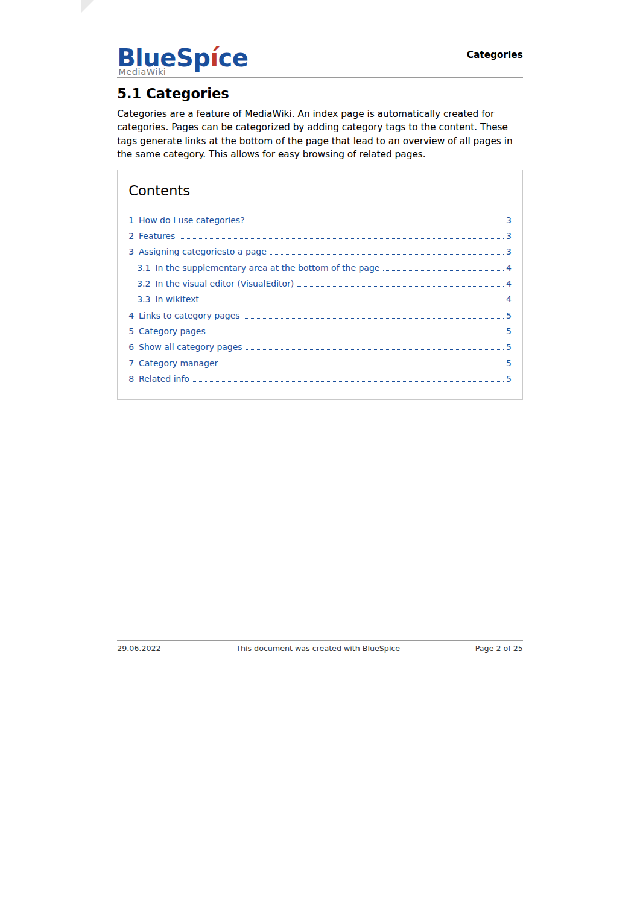Blue Spíce MediaWiki
Categories
5.1 Categories
Categories are a feature of MediaWiki. An index page is automatically created for categories. Pages can be categorized by adding category tags to the content. These tags generate links at the bottom of the page that lead to an overview of all pages in the same category. This allows for easy browsing of related pages.
Contents
1 How do I use categories? 3
2 Features 3
3 Assigning categoriesto a page 3
3.1 In the supplementary area at the bottom of the page 4
3.2 In the visual editor (VisualEditor) 4
3.3 In wikitext 4
4 Links to category pages 5
5 Category pages 5
6 Show all category pages 5
7 Category manager 5
8 Related info 5
29.06.2022
This document was created with BlueSpice
Page 2 of 25